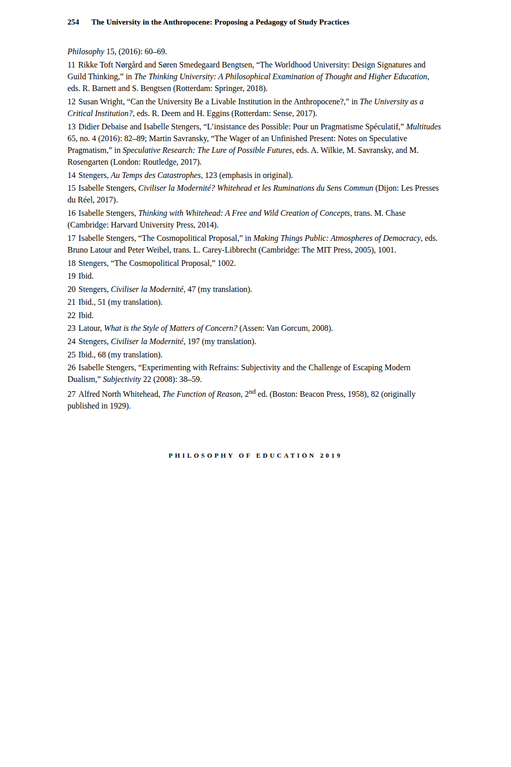254 The University in the Anthropocene: Proposing a Pedagogy of Study Practices
Philosophy 15, (2016): 60–69.
11 Rikke Toft Nørgård and Søren Smedegaard Bengtsen, “The Worldhood University: Design Signatures and Guild Thinking,” in The Thinking University: A Philosophical Examination of Thought and Higher Education, eds. R. Barnett and S. Bengtsen (Rotterdam: Springer, 2018).
12 Susan Wright, “Can the University Be a Livable Institution in the Anthropocene?,” in The University as a Critical Institution?, eds. R. Deem and H. Eggins (Rotterdam: Sense, 2017).
13 Didier Debaise and Isabelle Stengers, “L’insistance des Possible: Pour un Pragmatisme Spéculatif,” Multitudes 65, no. 4 (2016): 82–89; Martin Savransky, “The Wager of an Unfinished Present: Notes on Speculative Pragmatism,” in Speculative Research: The Lure of Possible Futures, eds. A. Wilkie, M. Savransky, and M. Rosengarten (London: Routledge, 2017).
14 Stengers, Au Temps des Catastrophes, 123 (emphasis in original).
15 Isabelle Stengers, Civiliser la Modernité? Whitehead et les Ruminations du Sens Commun (Dijon: Les Presses du Réel, 2017).
16 Isabelle Stengers, Thinking with Whitehead: A Free and Wild Creation of Concepts, trans. M. Chase (Cambridge: Harvard University Press, 2014).
17 Isabelle Stengers, “The Cosmopolitical Proposal,” in Making Things Public: Atmospheres of Democracy, eds. Bruno Latour and Peter Weibel, trans. L. Carey-Libbrecht (Cambridge: The MIT Press, 2005), 1001.
18 Stengers, “The Cosmopolitical Proposal,” 1002.
19 Ibid.
20 Stengers, Civiliser la Modernité, 47 (my translation).
21 Ibid., 51 (my translation).
22 Ibid.
23 Latour, What is the Style of Matters of Concern? (Assen: Van Gorcum, 2008).
24 Stengers, Civiliser la Modernité, 197 (my translation).
25 Ibid., 68 (my translation).
26 Isabelle Stengers, “Experimenting with Refrains: Subjectivity and the Challenge of Escaping Modern Dualism,” Subjectivity 22 (2008): 38–59.
27 Alfred North Whitehead, The Function of Reason, 2nd ed. (Boston: Beacon Press, 1958), 82 (originally published in 1929).
PHILOSOPHY OF EDUCATION 2019